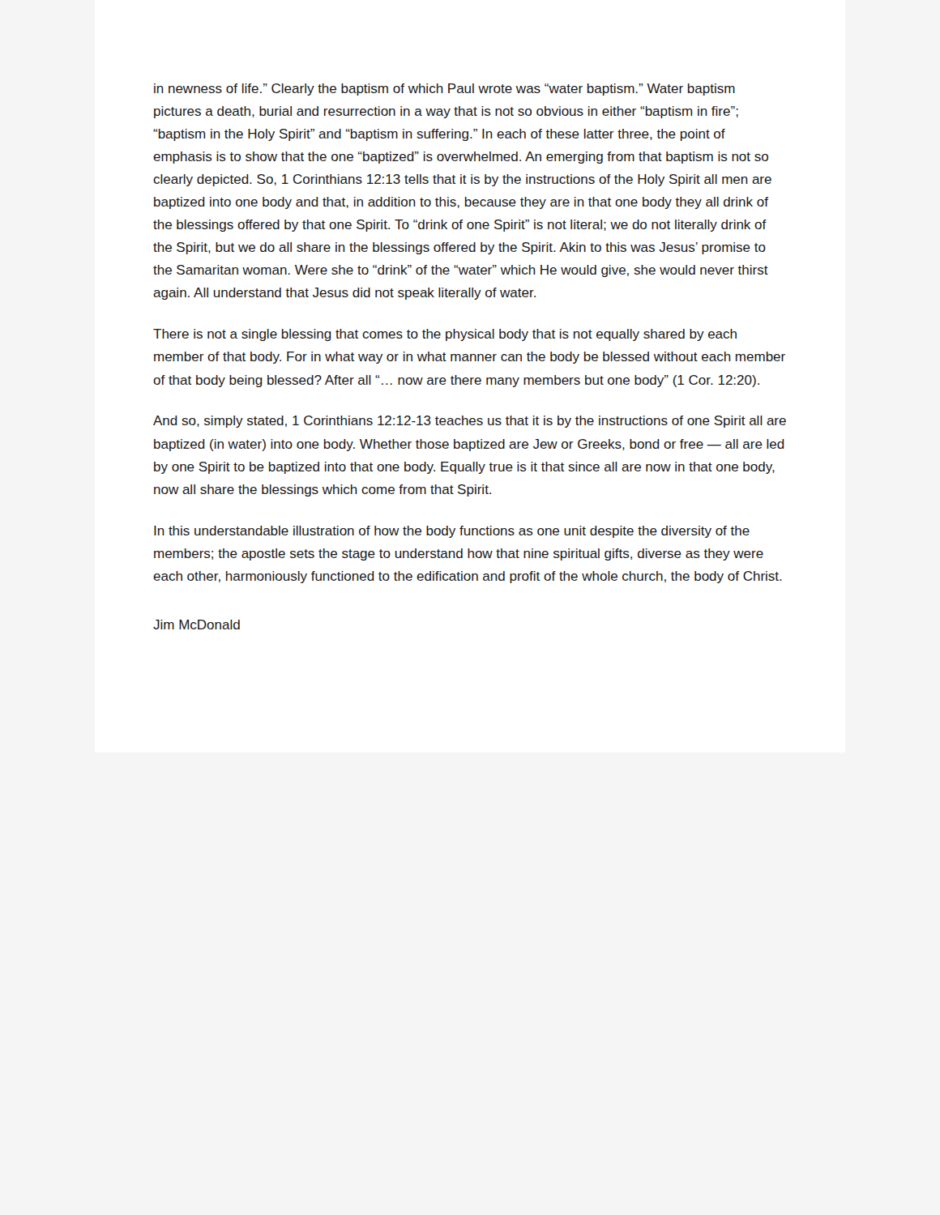in newness of life.” Clearly the baptism of which Paul wrote was “water baptism.” Water baptism pictures a death, burial and resurrection in a way that is not so obvious in either “baptism in fire”; “baptism in the Holy Spirit” and “baptism in suffering.” In each of these latter three, the point of emphasis is to show that the one “baptized” is overwhelmed. An emerging from that baptism is not so clearly depicted. So, 1 Corinthians 12:13 tells that it is by the instructions of the Holy Spirit all men are baptized into one body and that, in addition to this, because they are in that one body they all drink of the blessings offered by that one Spirit. To “drink of one Spirit” is not literal; we do not literally drink of the Spirit, but we do all share in the blessings offered by the Spirit. Akin to this was Jesus’ promise to the Samaritan woman. Were she to “drink” of the “water” which He would give, she would never thirst again. All understand that Jesus did not speak literally of water.
There is not a single blessing that comes to the physical body that is not equally shared by each member of that body. For in what way or in what manner can the body be blessed without each member of that body being blessed? After all “… now are there many members but one body” (1 Cor. 12:20).
And so, simply stated, 1 Corinthians 12:12-13 teaches us that it is by the instructions of one Spirit all are baptized (in water) into one body. Whether those baptized are Jew or Greeks, bond or free — all are led by one Spirit to be baptized into that one body. Equally true is it that since all are now in that one body, now all share the blessings which come from that Spirit.
In this understandable illustration of how the body functions as one unit despite the diversity of the members; the apostle sets the stage to understand how that nine spiritual gifts, diverse as they were each other, harmoniously functioned to the edification and profit of the whole church, the body of Christ.
Jim McDonald